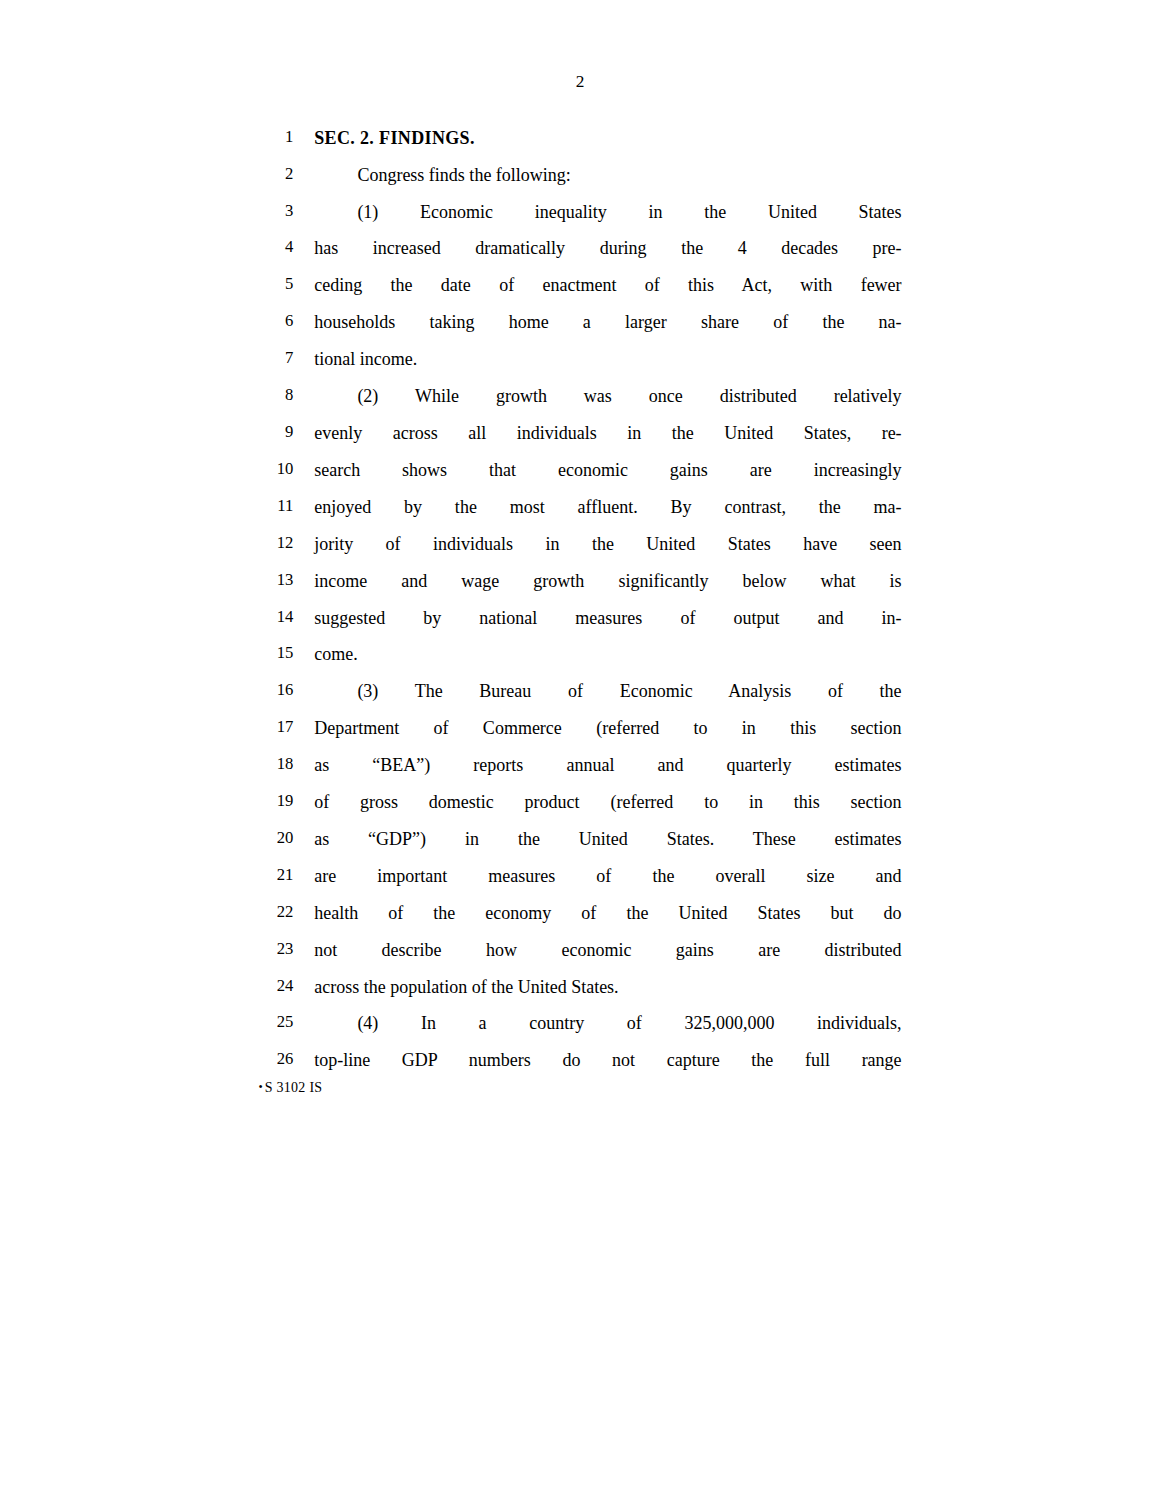2
SEC. 2. FINDINGS.
Congress finds the following:
(1) Economic inequality in the United States
has increased dramatically during the 4 decades pre-
ceding the date of enactment of this Act, with fewer
households taking home a larger share of the na-
tional income.
(2) While growth was once distributed relatively
evenly across all individuals in the United States, re-
search shows that economic gains are increasingly
enjoyed by the most affluent. By contrast, the ma-
jority of individuals in the United States have seen
income and wage growth significantly below what is
suggested by national measures of output and in-
come.
(3) The Bureau of Economic Analysis of the
Department of Commerce (referred to in this section
as “BEA”) reports annual and quarterly estimates
of gross domestic product (referred to in this section
as “GDP”) in the United States. These estimates
are important measures of the overall size and
health of the economy of the United States but do
not describe how economic gains are distributed
across the population of the United States.
(4) In a country of 325,000,000 individuals,
top-line GDP numbers do not capture the full range
•S 3102 IS